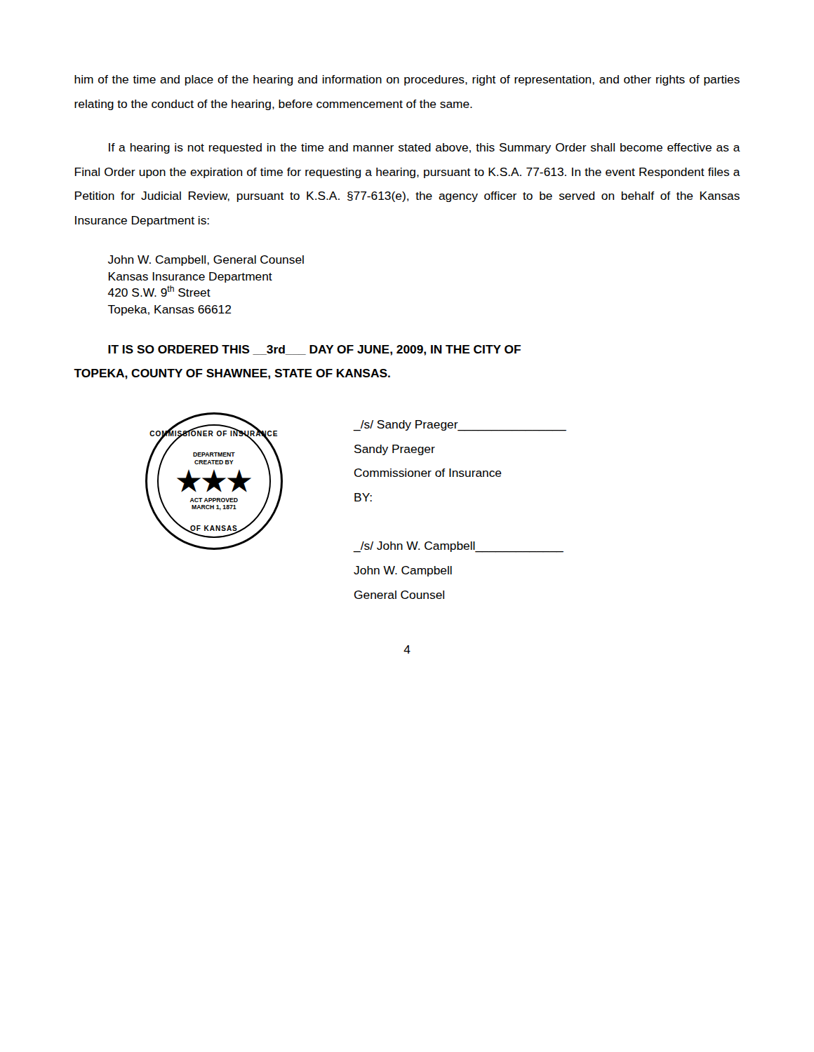him of the time and place of the hearing and information on procedures, right of representation, and other rights of parties relating to the conduct of the hearing, before commencement of the same.
If a hearing is not requested in the time and manner stated above, this Summary Order shall become effective as a Final Order upon the expiration of time for requesting a hearing, pursuant to K.S.A. 77-613. In the event Respondent files a Petition for Judicial Review, pursuant to K.S.A. §77-613(e), the agency officer to be served on behalf of the Kansas Insurance Department is:
John W. Campbell, General Counsel
Kansas Insurance Department
420 S.W. 9th Street
Topeka, Kansas 66612
IT IS SO ORDERED THIS __3rd___ DAY OF JUNE, 2009, IN THE CITY OF
TOPEKA, COUNTY OF SHAWNEE, STATE OF KANSAS.
| COMMISSIONER OF INSURANCE DEPARTMENT CREATED BY ★★★ ACT APPROVED MARCH 1, 1871 OF KANSAS | _/s/ Sandy Praeger________________ Sandy Praeger Commissioner of Insurance BY: _/s/ John W. Campbell_____________ John W. Campbell General Counsel |
4